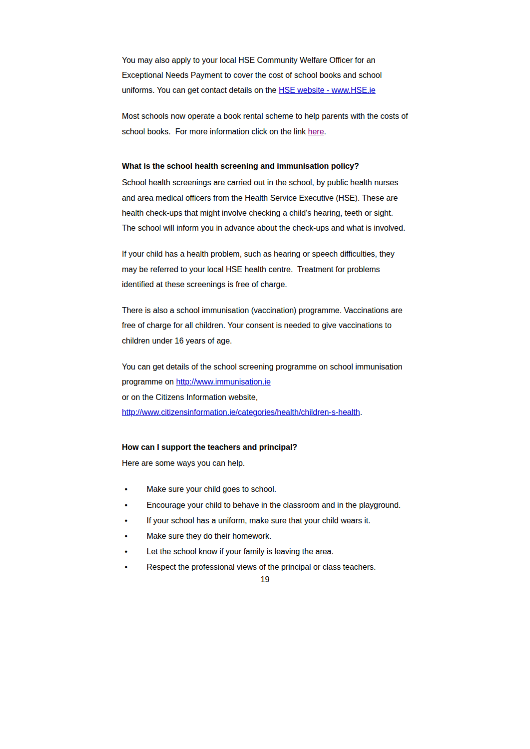You may also apply to your local HSE Community Welfare Officer for an Exceptional Needs Payment to cover the cost of school books and school uniforms. You can get contact details on the HSE website - www.HSE.ie
Most schools now operate a book rental scheme to help parents with the costs of school books. For more information click on the link here.
What is the school health screening and immunisation policy?
School health screenings are carried out in the school, by public health nurses and area medical officers from the Health Service Executive (HSE). These are health check-ups that might involve checking a child's hearing, teeth or sight. The school will inform you in advance about the check-ups and what is involved.
If your child has a health problem, such as hearing or speech difficulties, they may be referred to your local HSE health centre. Treatment for problems identified at these screenings is free of charge.
There is also a school immunisation (vaccination) programme. Vaccinations are free of charge for all children. Your consent is needed to give vaccinations to children under 16 years of age.
You can get details of the school screening programme on school immunisation programme on http://www.immunisation.ie
or on the Citizens Information website,
http://www.citizensinformation.ie/categories/health/children-s-health.
How can I support the teachers and principal?
Here are some ways you can help.
Make sure your child goes to school.
Encourage your child to behave in the classroom and in the playground.
If your school has a uniform, make sure that your child wears it.
Make sure they do their homework.
Let the school know if your family is leaving the area.
Respect the professional views of the principal or class teachers.
19